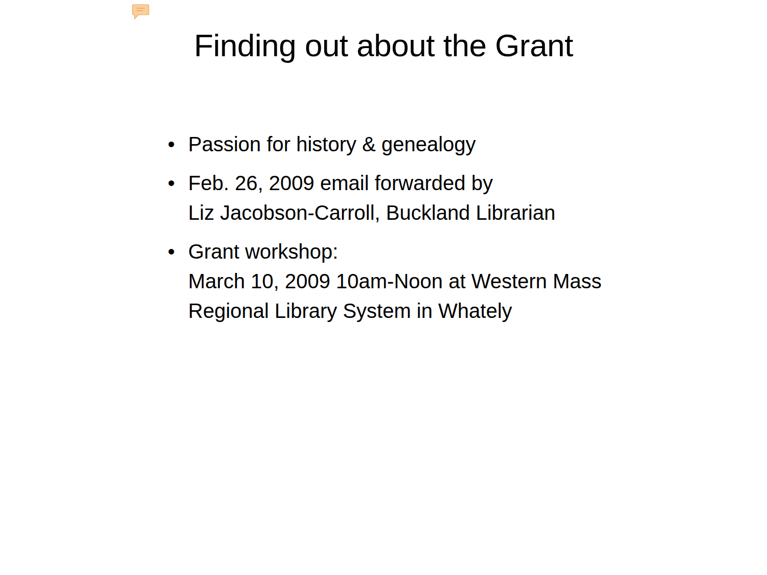Finding out about the Grant
Passion for history & genealogy
Feb. 26, 2009 email forwarded by Liz Jacobson-Carroll, Buckland Librarian
Grant workshop: March 10, 2009 10am-Noon at Western Mass Regional Library System in Whately